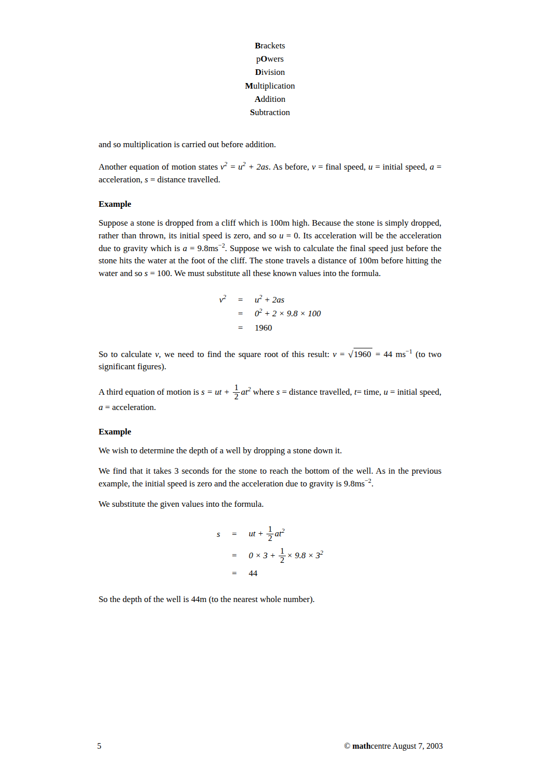Brackets
pOwers
Division
Multiplication
Addition
Subtraction
and so multiplication is carried out before addition.
Another equation of motion states v2 = u2 + 2as. As before, v = final speed, u = initial speed, a = acceleration, s = distance travelled.
Example
Suppose a stone is dropped from a cliff which is 100m high. Because the stone is simply dropped, rather than thrown, its initial speed is zero, and so u = 0. Its acceleration will be the acceleration due to gravity which is a = 9.8ms−2. Suppose we wish to calculate the final speed just before the stone hits the water at the foot of the cliff. The stone travels a distance of 100m before hitting the water and so s = 100. We must substitute all these known values into the formula.
| v 2 | = | u 2 + 2as |
| | = | 0 2 + 2 × 9.8 × 100 |
| | = | 1960 |
So to calculate v, we need to find the square root of this result: v = 1960 = 44 ms−1 (to two significant figures).
A third equation of motion is s = ut + 12 at2 where s = distance travelled, t= time, u = initial speed, a = acceleration.
Example
We wish to determine the depth of a well by dropping a stone down it.
We find that it takes 3 seconds for the stone to reach the bottom of the well. As in the previous example, the initial speed is zero and the acceleration due to gravity is 9.8ms−2.
We substitute the given values into the formula.
| s | = | ut + 1 2 at 2 |
| | = | 0 × 3 + 1 2 × 9.8 × 3 2 |
| | = | 44 |
So the depth of the well is 44m (to the nearest whole number).
5
© mathcentre August 7, 2003